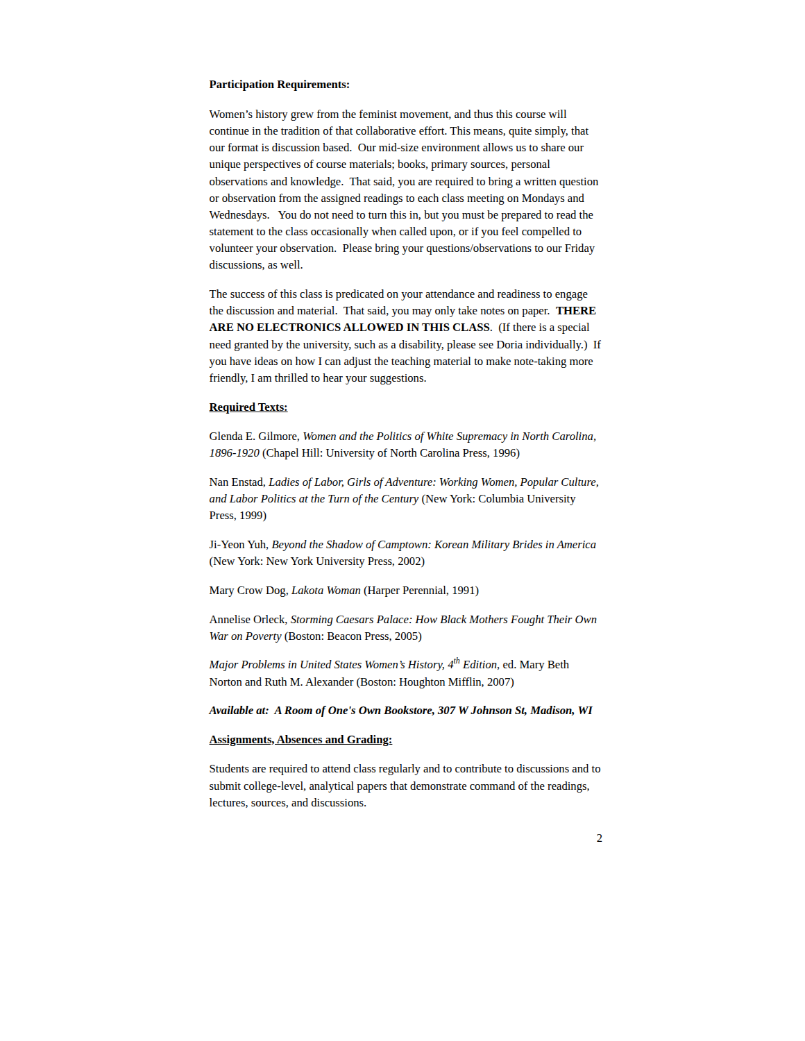Participation Requirements:
Women’s history grew from the feminist movement, and thus this course will continue in the tradition of that collaborative effort. This means, quite simply, that our format is discussion based. Our mid-size environment allows us to share our unique perspectives of course materials; books, primary sources, personal observations and knowledge. That said, you are required to bring a written question or observation from the assigned readings to each class meeting on Mondays and Wednesdays. You do not need to turn this in, but you must be prepared to read the statement to the class occasionally when called upon, or if you feel compelled to volunteer your observation. Please bring your questions/observations to our Friday discussions, as well.
The success of this class is predicated on your attendance and readiness to engage the discussion and material. That said, you may only take notes on paper. THERE ARE NO ELECTRONICS ALLOWED IN THIS CLASS. (If there is a special need granted by the university, such as a disability, please see Doria individually.) If you have ideas on how I can adjust the teaching material to make note-taking more friendly, I am thrilled to hear your suggestions.
Required Texts:
Glenda E. Gilmore, Women and the Politics of White Supremacy in North Carolina, 1896-1920 (Chapel Hill: University of North Carolina Press, 1996)
Nan Enstad, Ladies of Labor, Girls of Adventure: Working Women, Popular Culture, and Labor Politics at the Turn of the Century (New York: Columbia University Press, 1999)
Ji-Yeon Yuh, Beyond the Shadow of Camptown: Korean Military Brides in America (New York: New York University Press, 2002)
Mary Crow Dog, Lakota Woman (Harper Perennial, 1991)
Annelise Orleck, Storming Caesars Palace: How Black Mothers Fought Their Own War on Poverty (Boston: Beacon Press, 2005)
Major Problems in United States Women’s History, 4th Edition, ed. Mary Beth Norton and Ruth M. Alexander (Boston: Houghton Mifflin, 2007)
Available at: A Room of One's Own Bookstore, 307 W Johnson St, Madison, WI
Assignments, Absences and Grading:
Students are required to attend class regularly and to contribute to discussions and to submit college-level, analytical papers that demonstrate command of the readings, lectures, sources, and discussions.
2